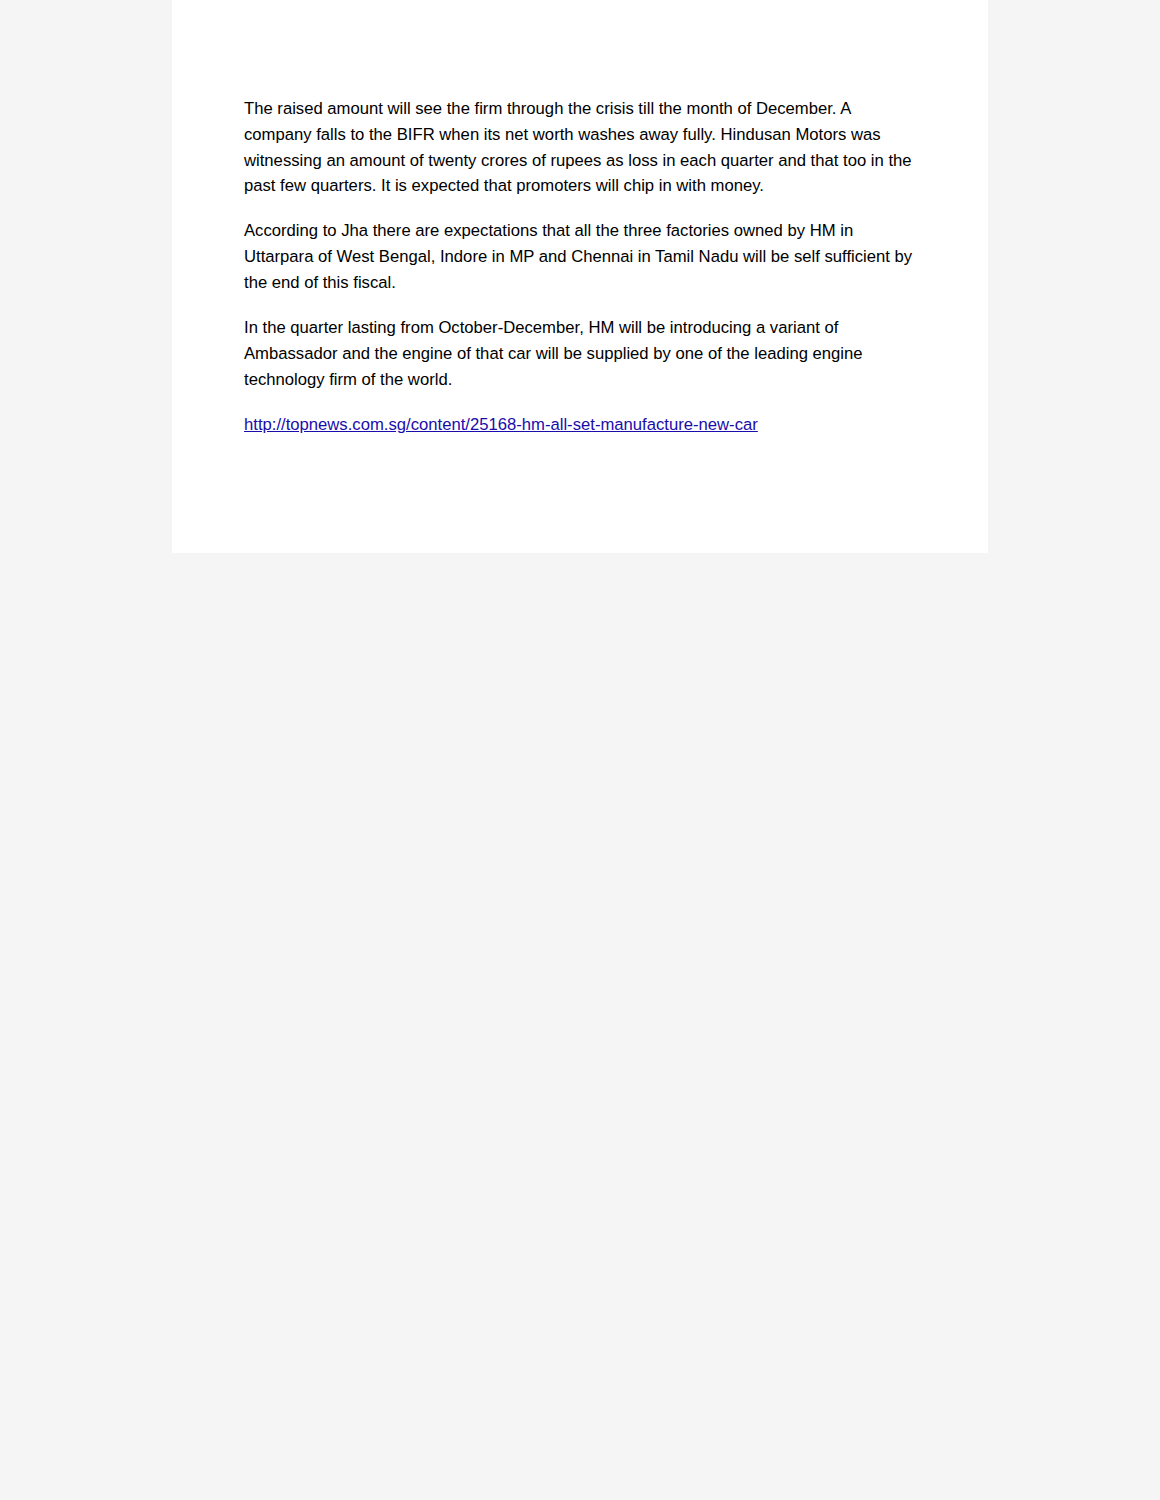The raised amount will see the firm through the crisis till the month of December. A company falls to the BIFR when its net worth washes away fully. Hindusan Motors was witnessing an amount of twenty crores of rupees as loss in each quarter and that too in the past few quarters. It is expected that promoters will chip in with money.
According to Jha there are expectations that all the three factories owned by HM in Uttarpara of West Bengal, Indore in MP and Chennai in Tamil Nadu will be self sufficient by the end of this fiscal.
In the quarter lasting from October-December, HM will be introducing a variant of Ambassador and the engine of that car will be supplied by one of the leading engine technology firm of the world.
http://topnews.com.sg/content/25168-hm-all-set-manufacture-new-car